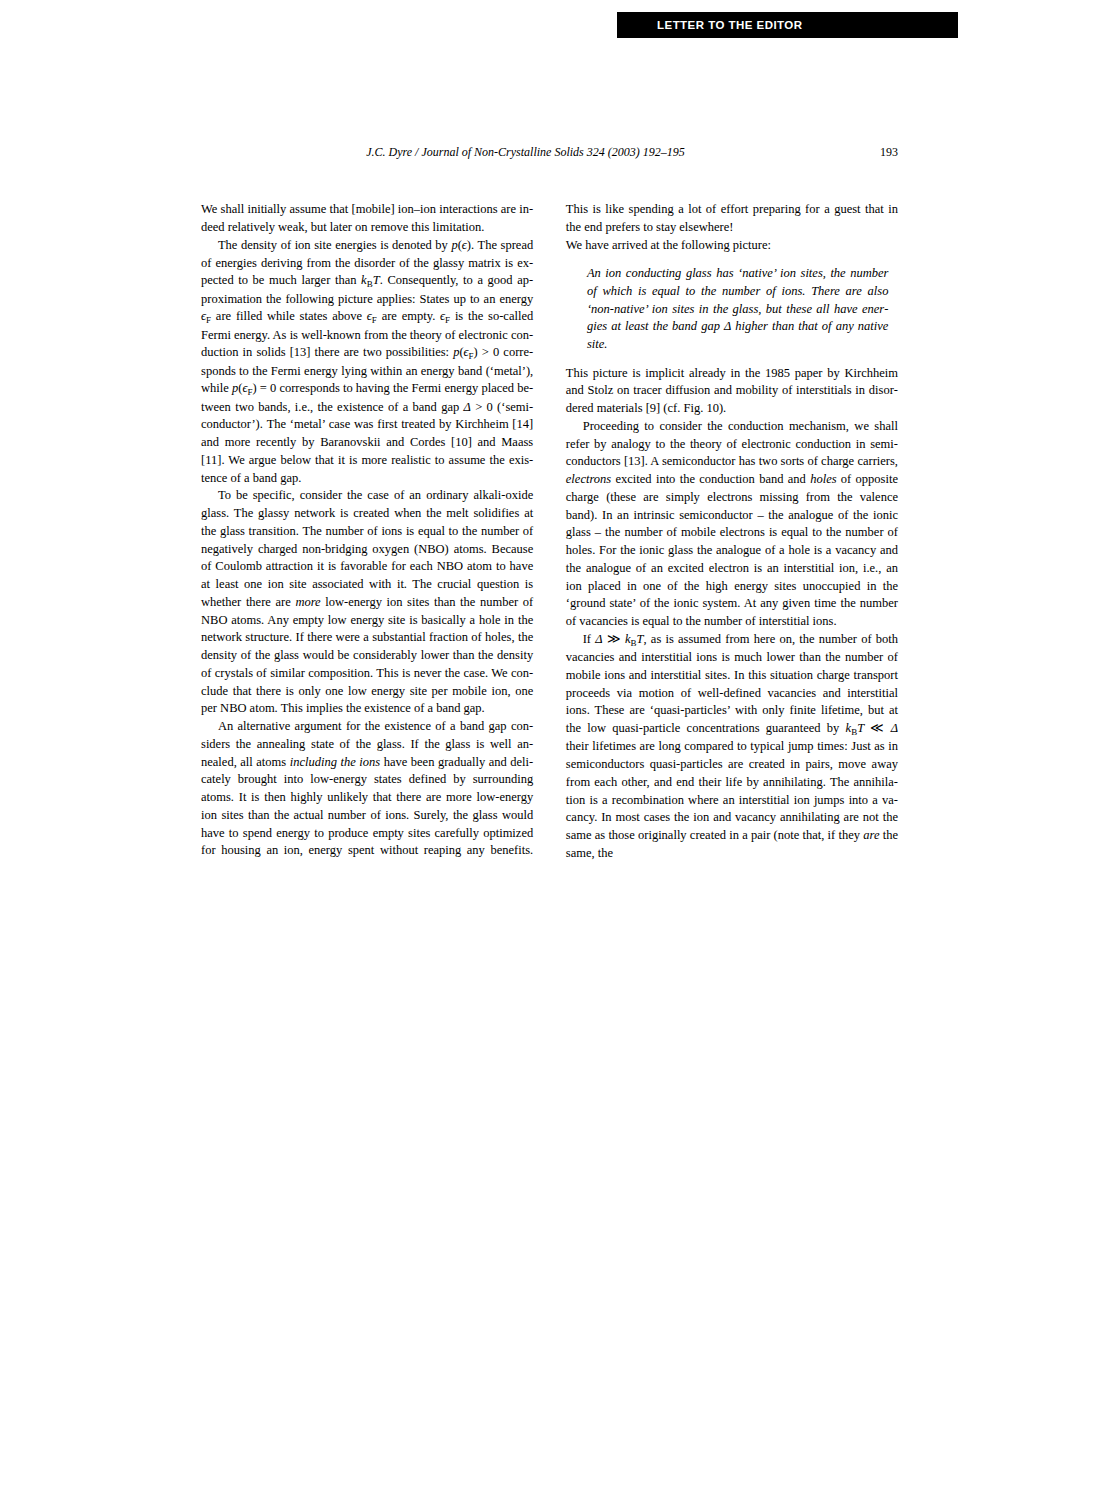LETTER TO THE EDITOR
J.C. Dyre / Journal of Non-Crystalline Solids 324 (2003) 192–195
193
We shall initially assume that [mobile] ion–ion interactions are indeed relatively weak, but later on remove this limitation.
The density of ion site energies is denoted by p(ϵ). The spread of energies deriving from the disorder of the glassy matrix is expected to be much larger than kBT. Consequently, to a good approximation the following picture applies: States up to an energy ϵF are filled while states above ϵF are empty. ϵF is the so-called Fermi energy. As is well-known from the theory of electronic conduction in solids [13] there are two possibilities: p(ϵF) > 0 corresponds to the Fermi energy lying within an energy band (‘metal’), while p(ϵF) = 0 corresponds to having the Fermi energy placed between two bands, i.e., the existence of a band gap Δ > 0 (‘semiconductor’). The ‘metal’ case was first treated by Kirchheim [14] and more recently by Baranovskii and Cordes [10] and Maass [11]. We argue below that it is more realistic to assume the existence of a band gap.
To be specific, consider the case of an ordinary alkali-oxide glass. The glassy network is created when the melt solidifies at the glass transition. The number of ions is equal to the number of negatively charged non-bridging oxygen (NBO) atoms. Because of Coulomb attraction it is favorable for each NBO atom to have at least one ion site associated with it. The crucial question is whether there are more low-energy ion sites than the number of NBO atoms. Any empty low energy site is basically a hole in the network structure. If there were a substantial fraction of holes, the density of the glass would be considerably lower than the density of crystals of similar composition. This is never the case. We conclude that there is only one low energy site per mobile ion, one per NBO atom. This implies the existence of a band gap.
An alternative argument for the existence of a band gap considers the annealing state of the glass. If the glass is well annealed, all atoms including the ions have been gradually and delicately brought into low-energy states defined by surrounding atoms. It is then highly unlikely that there are more low-energy ion sites than the actual number of ions. Surely, the glass would have to spend energy to produce empty sites carefully optimized for housing an ion, energy spent without reaping any benefits. This is like spending a lot of effort preparing for a guest that in the end prefers to stay elsewhere!
We have arrived at the following picture:
An ion conducting glass has ‘native’ ion sites, the number of which is equal to the number of ions. There are also ‘non-native’ ion sites in the glass, but these all have energies at least the band gap Δ higher than that of any native site.
This picture is implicit already in the 1985 paper by Kirchheim and Stolz on tracer diffusion and mobility of interstitials in disordered materials [9] (cf. Fig. 10).
Proceeding to consider the conduction mechanism, we shall refer by analogy to the theory of electronic conduction in semiconductors [13]. A semiconductor has two sorts of charge carriers, electrons excited into the conduction band and holes of opposite charge (these are simply electrons missing from the valence band). In an intrinsic semiconductor – the analogue of the ionic glass – the number of mobile electrons is equal to the number of holes. For the ionic glass the analogue of a hole is a vacancy and the analogue of an excited electron is an interstitial ion, i.e., an ion placed in one of the high energy sites unoccupied in the ‘ground state’ of the ionic system. At any given time the number of vacancies is equal to the number of interstitial ions.
If Δ ≫ kBT, as is assumed from here on, the number of both vacancies and interstitial ions is much lower than the number of mobile ions and interstitial sites. In this situation charge transport proceeds via motion of well-defined vacancies and interstitial ions. These are ‘quasi-particles’ with only finite lifetime, but at the low quasi-particle concentrations guaranteed by kBT ≪ Δ their lifetimes are long compared to typical jump times: Just as in semiconductors quasi-particles are created in pairs, move away from each other, and end their life by annihilating. The annihilation is a recombination where an interstitial ion jumps into a vacancy. In most cases the ion and vacancy annihilating are not the same as those originally created in a pair (note that, if they are the same, the